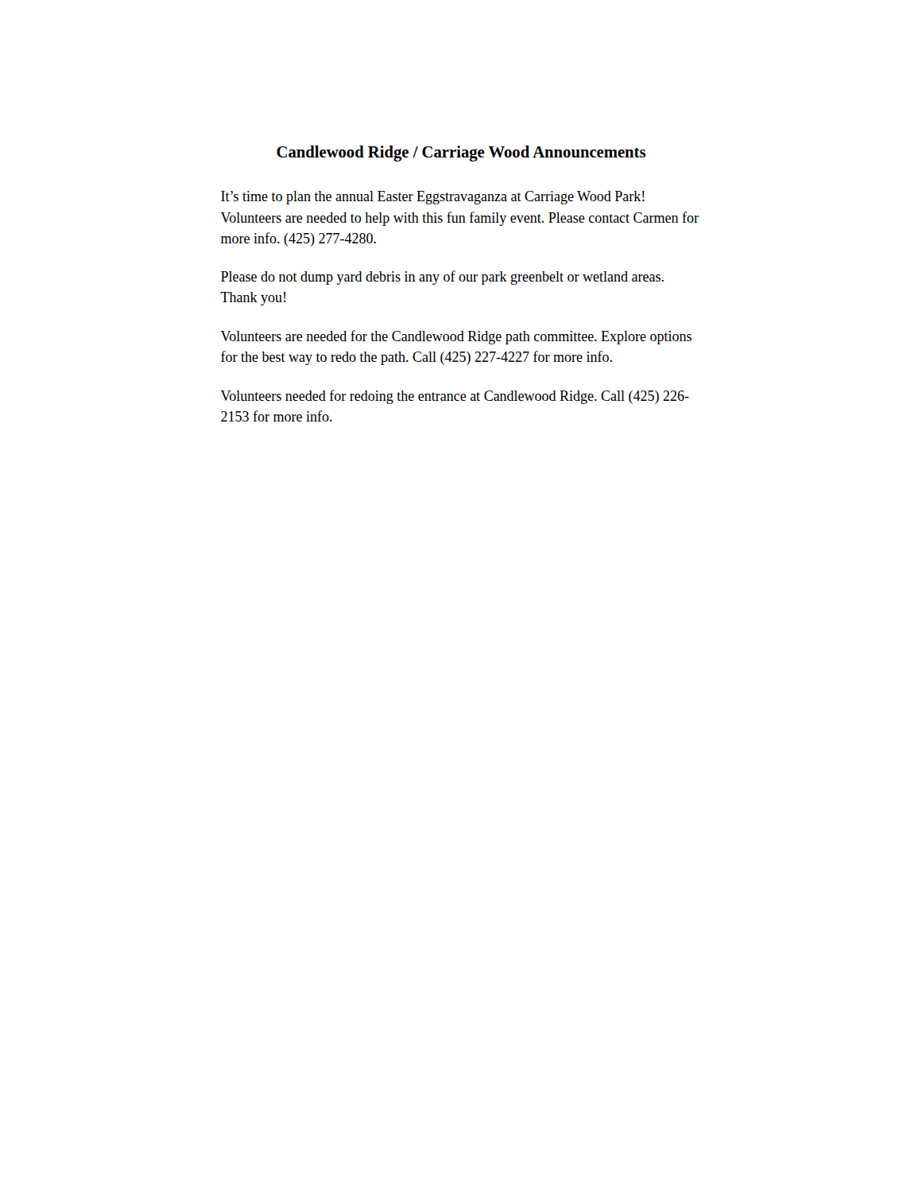Candlewood Ridge / Carriage Wood Announcements
It’s time to plan the annual Easter Eggstravaganza at Carriage Wood Park! Volunteers are needed to help with this fun family event. Please contact Carmen for more info. (425) 277-4280.
Please do not dump yard debris in any of our park greenbelt or wetland areas. Thank you!
Volunteers are needed for the Candlewood Ridge path committee. Explore options for the best way to redo the path. Call (425) 227-4227 for more info.
Volunteers needed for redoing the entrance at Candlewood Ridge. Call (425) 226-2153 for more info.